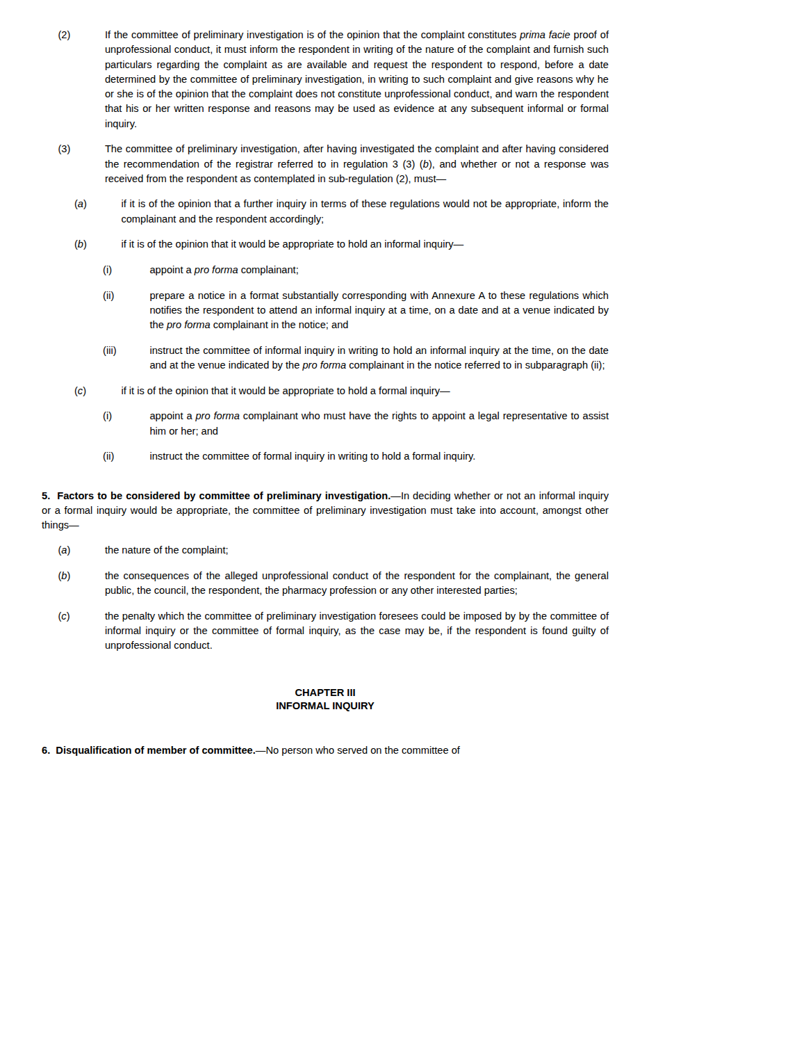(2)
If the committee of preliminary investigation is of the opinion that the complaint constitutes prima facie proof of unprofessional conduct, it must inform the respondent in writing of the nature of the complaint and furnish such particulars regarding the complaint as are available and request the respondent to respond, before a date determined by the committee of preliminary investigation, in writing to such complaint and give reasons why he or she is of the opinion that the complaint does not constitute unprofessional conduct, and warn the respondent that his or her written response and reasons may be used as evidence at any subsequent informal or formal inquiry.
(3)
The committee of preliminary investigation, after having investigated the complaint and after having considered the recommendation of the registrar referred to in regulation 3 (3) (b), and whether or not a response was received from the respondent as contemplated in sub-regulation (2), must—
(a)
if it is of the opinion that a further inquiry in terms of these regulations would not be appropriate, inform the complainant and the respondent accordingly;
(b)
if it is of the opinion that it would be appropriate to hold an informal inquiry—
(i)
appoint a pro forma complainant;
(ii)
prepare a notice in a format substantially corresponding with Annexure A to these regulations which notifies the respondent to attend an informal inquiry at a time, on a date and at a venue indicated by the pro forma complainant in the notice; and
(iii)
instruct the committee of informal inquiry in writing to hold an informal inquiry at the time, on the date and at the venue indicated by the pro forma complainant in the notice referred to in subparagraph (ii);
(c)
if it is of the opinion that it would be appropriate to hold a formal inquiry—
(i)
appoint a pro forma complainant who must have the rights to appoint a legal representative to assist him or her; and
(ii)
instruct the committee of formal inquiry in writing to hold a formal inquiry.
5. Factors to be considered by committee of preliminary investigation.—In deciding whether or not an informal inquiry or a formal inquiry would be appropriate, the committee of preliminary investigation must take into account, amongst other things—
(a)
the nature of the complaint;
(b)
the consequences of the alleged unprofessional conduct of the respondent for the complainant, the general public, the council, the respondent, the pharmacy profession or any other interested parties;
(c)
the penalty which the committee of preliminary investigation foresees could be imposed by by the committee of informal inquiry or the committee of formal inquiry, as the case may be, if the respondent is found guilty of unprofessional conduct.
CHAPTER III INFORMAL INQUIRY
6. Disqualification of member of committee.—No person who served on the committee of